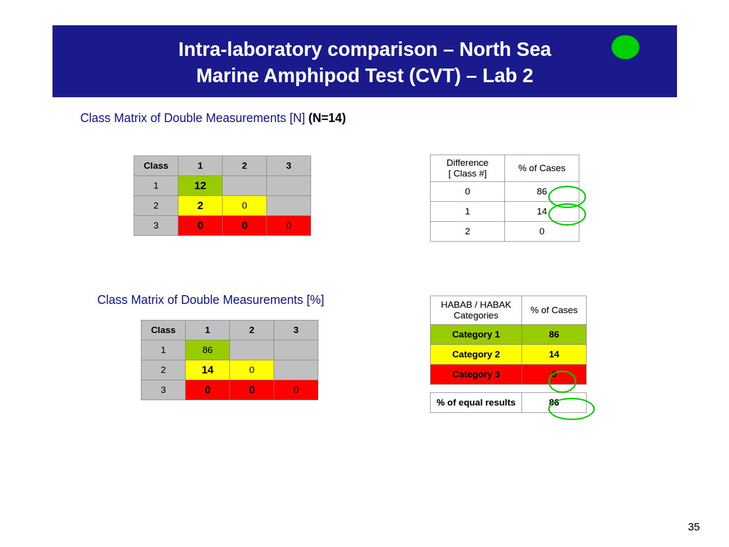Intra-laboratory comparison – North Sea
Marine Amphipod Test (CVT) – Lab 2
Class Matrix of Double Measurements [N] (N=14)
| Class | 1 | 2 | 3 |
| --- | --- | --- | --- |
| 1 | 12 | | |
| 2 | 2 | 0 | |
| 3 | 0 | 0 | 0 |
| Difference [ Class #] | % of Cases |
| --- | --- |
| 0 | 86 |
| 1 | 14 |
| 2 | 0 |
Class Matrix of Double Measurements [%]
| Class | 1 | 2 | 3 |
| --- | --- | --- | --- |
| 1 | 86 | | |
| 2 | 14 | 0 | |
| 3 | 0 | 0 | 0 |
| HABAB / HABAK Categories | % of Cases |
| --- | --- |
| Category 1 | 86 |
| Category 2 | 14 |
| Category 3 | 0 |
| % of equal results | 86 |
35